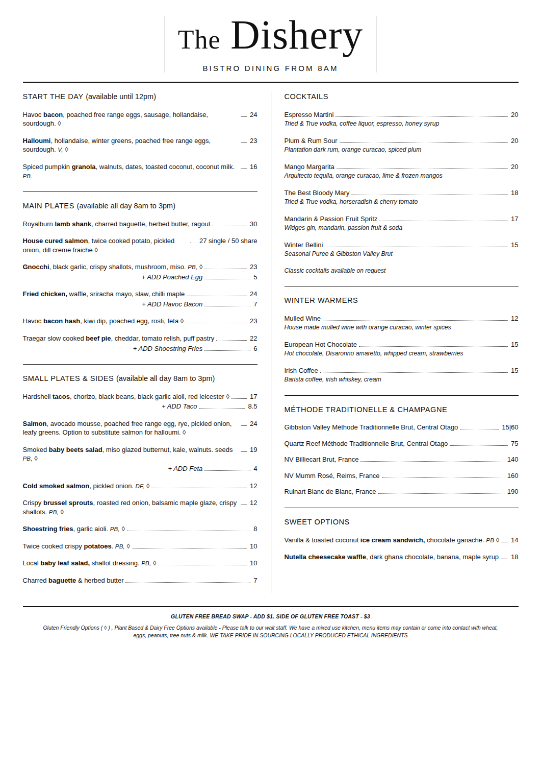The Dishery
Bistro Dining from 8am
Start the Day (available until 12pm)
Havoc bacon, poached free range eggs, sausage, hollandaise, sourdough. ◊ 24
Halloumi, hollandaise, winter greens, poached free range eggs, sourdough. V, ◊ 23
Spiced pumpkin granola, walnuts, dates, toasted coconut, coconut milk. PB. 16
Main Plates (available all day 8am to 3pm)
Royalburn lamb shank, charred baguette, herbed butter, ragout 30
House cured salmon, twice cooked potato, pickled onion, dill creme fraiche ◊ 27 single / 50 share
Gnocchi, black garlic, crispy shallots, mushroom, miso. PB, ◊ 23
+ ADD Poached Egg 5
Fried chicken, waffle, sriracha mayo, slaw, chilli maple 24
+ ADD Havoc Bacon 7
Havoc bacon hash, kiwi dip, poached egg, rosti, feta ◊ 23
Traegar slow cooked beef pie, cheddar, tomato relish, puff pastry 22
+ ADD Shoestring Fries 6
Small Plates & Sides (available all day 8am to 3pm)
Hardshell tacos, chorizo, black beans, black garlic aioli, red leicester ◊ 17
+ ADD Taco 8.5
Salmon, avocado mousse, poached free range egg, rye, pickled onion, leafy greens. Option to substitute salmon for halloumi. ◊ 24
Smoked baby beets salad, miso glazed butternut, kale, walnuts. seeds PB, ◊ 19
+ ADD Feta 4
Cold smoked salmon, pickled onion. DF, ◊ 12
Crispy brussel sprouts, roasted red onion, balsamic maple glaze, crispy shallots. PB, ◊ 12
Shoestring fries, garlic aioli. PB, ◊ 8
Twice cooked crispy potatoes. PB, ◊ 10
Local baby leaf salad, shallot dressing. PB, ◊ 10
Charred baguette & herbed butter 7
Cocktails
Espresso Martini 20
Tried & True vodka, coffee liquor, espresso, honey syrup
Plum & Rum Sour 20
Plantation dark rum, orange curacao, spiced plum
Mango Margarita 20
Arquitecto tequila, orange curacao, lime & frozen mangos
The Best Bloody Mary 18
Tried & True vodka, horseradish & cherry tomato
Mandarin & Passion Fruit Spritz 17
Widges gin, mandarin, passion fruit & soda
Winter Bellini 15
Seasonal Puree & Gibbston Valley Brut
Classic cocktails available on request
Winter Warmers
Mulled Wine 12
House made mulled wine with orange curacao, winter spices
European Hot Chocolate 15
Hot chocolate, Disaronno amaretto, whipped cream, strawberries
Irish Coffee 15
Barista coffee, irish whiskey, cream
Méthode Traditionelle & Champagne
Gibbston Valley Méthode Traditionnelle Brut, Central Otago 15|60
Quartz Reef Méthode Traditionnelle Brut, Central Otago 75
NV Billiecart Brut, France 140
NV Mumm Rosé, Reims, France 160
Ruinart Blanc de Blanc, France 190
Sweet Options
Vanilla & toasted coconut ice cream sandwich, chocolate ganache. PB ◊ 14
Nutella cheesecake waffle, dark ghana chocolate, banana, maple syrup 18
GLUTEN FREE BREAD SWAP - ADD $1. SIDE OF GLUTEN FREE TOAST - $3
Gluten Friendly Options ( ◊ ) , Plant Based & Dairy Free Options available - Please talk to our wait staff. We have a mixed use kitchen, menu items may contain or come into contact with wheat, eggs, peanuts, tree nuts & milk. WE TAKE PRIDE IN SOURCING LOCALLY PRODUCED ETHICAL INGREDIENTS